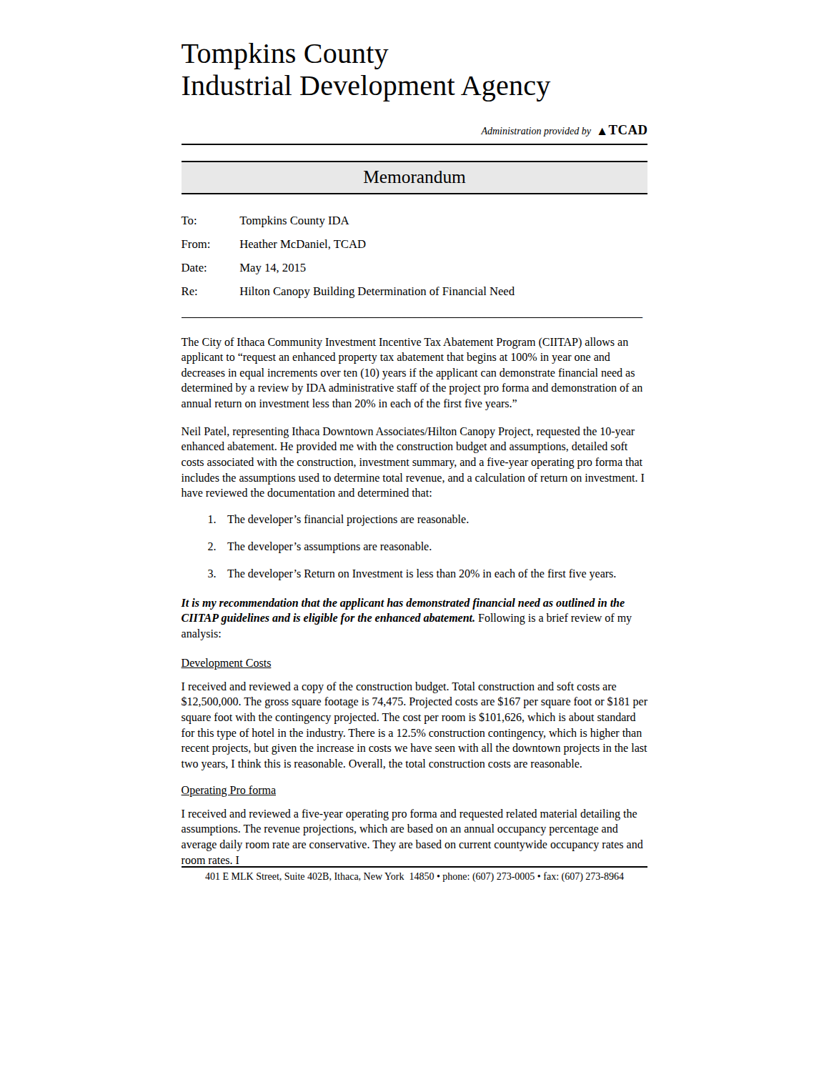Tompkins County
Industrial Development Agency
Administration provided by ▲TCAD
Memorandum
| To: | Tompkins County IDA |
| From: | Heather McDaniel, TCAD |
| Date: | May 14, 2015 |
| Re: | Hilton Canopy Building Determination of Financial Need |
______________________________________________________________________________________
The City of Ithaca Community Investment Incentive Tax Abatement Program (CIITAP) allows an applicant to “request an enhanced property tax abatement that begins at 100% in year one and decreases in equal increments over ten (10) years if the applicant can demonstrate financial need as determined by a review by IDA administrative staff of the project pro forma and demonstration of an annual return on investment less than 20% in each of the first five years.”
Neil Patel, representing Ithaca Downtown Associates/Hilton Canopy Project, requested the 10-year enhanced abatement. He provided me with the construction budget and assumptions, detailed soft costs associated with the construction, investment summary, and a five-year operating pro forma that includes the assumptions used to determine total revenue, and a calculation of return on investment. I have reviewed the documentation and determined that:
The developer’s financial projections are reasonable.
The developer’s assumptions are reasonable.
The developer’s Return on Investment is less than 20% in each of the first five years.
It is my recommendation that the applicant has demonstrated financial need as outlined in the CIITAP guidelines and is eligible for the enhanced abatement. Following is a brief review of my analysis:
Development Costs
I received and reviewed a copy of the construction budget. Total construction and soft costs are $12,500,000. The gross square footage is 74,475. Projected costs are $167 per square foot or $181 per square foot with the contingency projected. The cost per room is $101,626, which is about standard for this type of hotel in the industry. There is a 12.5% construction contingency, which is higher than recent projects, but given the increase in costs we have seen with all the downtown projects in the last two years, I think this is reasonable. Overall, the total construction costs are reasonable.
Operating Pro forma
I received and reviewed a five-year operating pro forma and requested related material detailing the assumptions. The revenue projections, which are based on an annual occupancy percentage and average daily room rate are conservative. They are based on current countywide occupancy rates and room rates. I
401 E MLK Street, Suite 402B, Ithaca, New York 14850 • phone: (607) 273-0005 • fax: (607) 273-8964